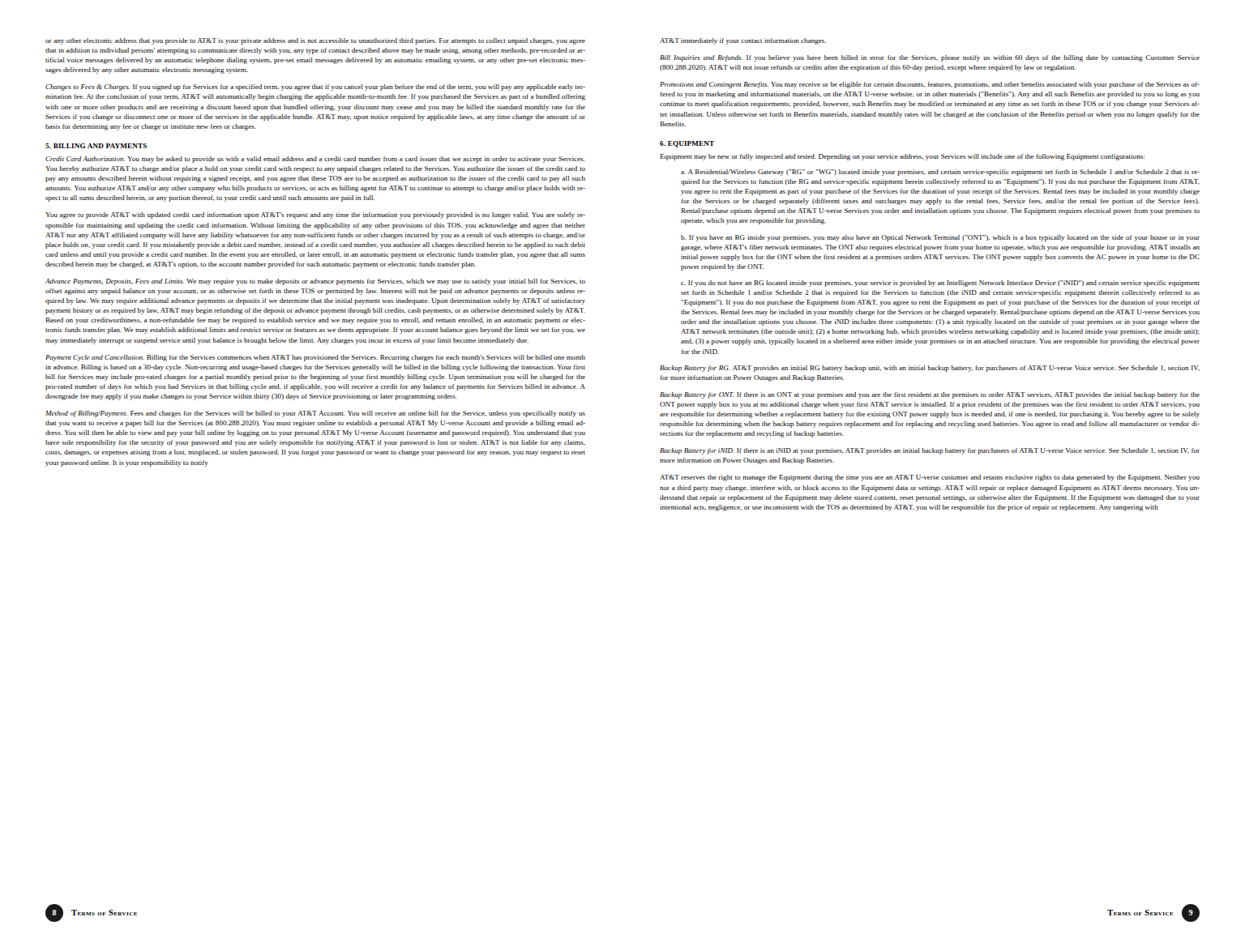or any other electronic address that you provide to AT&T is your private address and is not accessible to unauthorized third parties. For attempts to collect unpaid charges, you agree that in addition to individual persons' attempting to communicate directly with you, any type of contact described above may be made using, among other methods, pre-recorded or artificial voice messages delivered by an automatic telephone dialing system, pre-set email messages delivered by an automatic emailing system, or any other pre-set electronic messages delivered by any other automatic electronic messaging system.
Changes to Fees & Charges. If you signed up for Services for a specified term, you agree that if you cancel your plan before the end of the term, you will pay any applicable early termination fee. At the conclusion of your term, AT&T will automatically begin charging the applicable month-to-month fee. If you purchased the Services as part of a bundled offering with one or more other products and are receiving a discount based upon that bundled offering, your discount may cease and you may be billed the standard monthly rate for the Services if you change or disconnect one or more of the services in the applicable bundle. AT&T may, upon notice required by applicable laws, at any time change the amount of or basis for determining any fee or charge or institute new fees or charges.
5. Billing and Payments
Credit Card Authorization. You may be asked to provide us with a valid email address and a credit card number from a card issuer that we accept in order to activate your Services. You hereby authorize AT&T to charge and/or place a hold on your credit card with respect to any unpaid charges related to the Services. You authorize the issuer of the credit card to pay any amounts described herein without requiring a signed receipt, and you agree that these TOS are to be accepted as authorization to the issuer of the credit card to pay all such amounts. You authorize AT&T and/or any other company who bills products or services, or acts as billing agent for AT&T to continue to attempt to charge and/or place holds with respect to all sums described herein, or any portion thereof, to your credit card until such amounts are paid in full.
You agree to provide AT&T with updated credit card information upon AT&T's request and any time the information you previously provided is no longer valid. You are solely responsible for maintaining and updating the credit card information. Without limiting the applicability of any other provisions of this TOS, you acknowledge and agree that neither AT&T nor any AT&T affiliated company will have any liability whatsoever for any non-sufficient funds or other charges incurred by you as a result of such attempts to charge, and/or place holds on, your credit card. If you mistakenly provide a debit card number, instead of a credit card number, you authorize all charges described herein to be applied to such debit card unless and until you provide a credit card number. In the event you are enrolled, or later enroll, in an automatic payment or electronic funds transfer plan, you agree that all sums described herein may be charged, at AT&T's option, to the account number provided for such automatic payment or electronic funds transfer plan.
Advance Payments, Deposits, Fees and Limits. We may require you to make deposits or advance payments for Services, which we may use to satisfy your initial bill for Services, to offset against any unpaid balance on your account, or as otherwise set forth in these TOS or permitted by law. Interest will not be paid on advance payments or deposits unless required by law. We may require additional advance payments or deposits if we determine that the initial payment was inadequate. Upon determination solely by AT&T of satisfactory payment history or as required by law, AT&T may begin refunding of the deposit or advance payment through bill credits, cash payments, or as otherwise determined solely by AT&T. Based on your creditworthiness, a non-refundable fee may be required to establish service and we may require you to enroll, and remain enrolled, in an automatic payment or electronic funds transfer plan. We may establish additional limits and restrict service or features as we deem appropriate. If your account balance goes beyond the limit we set for you, we may immediately interrupt or suspend service until your balance is brought below the limit. Any charges you incur in excess of your limit become immediately due.
Payment Cycle and Cancellation. Billing for the Services commences when AT&T has provisioned the Services. Recurring charges for each month's Services will be billed one month in advance. Billing is based on a 30-day cycle. Non-recurring and usage-based charges for the Services generally will be billed in the billing cycle following the transaction. Your first bill for Services may include pro-rated charges for a partial monthly period prior to the beginning of your first monthly billing cycle. Upon termination you will be charged for the pro-rated number of days for which you had Services in that billing cycle and, if applicable, you will receive a credit for any balance of payments for Services billed in advance. A downgrade fee may apply if you make changes to your Service within thirty (30) days of Service provisioning or later programming orders.
Method of Billing/Payment. Fees and charges for the Services will be billed to your AT&T Account. You will receive an online bill for the Service, unless you specifically notify us that you want to receive a paper bill for the Services (at 800.288.2020). You must register online to establish a personal AT&T My U-verse Account and provide a billing email address. You will then be able to view and pay your bill online by logging on to your personal AT&T My U-verse Account (username and password required). You understand that you have sole responsibility for the security of your password and you are solely responsible for notifying AT&T if your password is lost or stolen. AT&T is not liable for any claims, costs, damages, or expenses arising from a lost, misplaced, or stolen password. If you forgot your password or want to change your password for any reason, you may request to reset your password online. It is your responsibility to notify
8 Terms of Service
AT&T immediately if your contact information changes.
Bill Inquiries and Refunds. If you believe you have been billed in error for the Services, please notify us within 60 days of the billing date by contacting Customer Service (800.288.2020). AT&T will not issue refunds or credits after the expiration of this 60-day period, except where required by law or regulation.
Promotions and Contingent Benefits. You may receive or be eligible for certain discounts, features, promotions, and other benefits associated with your purchase of the Services as offered to you in marketing and informational materials, on the AT&T U-verse website, or in other materials ("Benefits"). Any and all such Benefits are provided to you so long as you continue to meet qualification requirements; provided, however, such Benefits may be modified or terminated at any time as set forth in these TOS or if you change your Services after installation. Unless otherwise set forth in Benefits materials, standard monthly rates will be charged at the conclusion of the Benefits period or when you no longer qualify for the Benefits.
6. Equipment
Equipment may be new or fully inspected and tested. Depending on your service address, your Services will include one of the following Equipment configurations:
a. A Residential/Wireless Gateway ("RG" or "WG") located inside your premises, and certain service-specific equipment set forth in Schedule 1 and/or Schedule 2 that is required for the Services to function (the RG and service-specific equipment herein collectively referred to as "Equipment"). If you do not purchase the Equipment from AT&T, you agree to rent the Equipment as part of your purchase of the Services for the duration of your receipt of the Services. Rental fees may be included in your monthly charge for the Services or be charged separately (different taxes and surcharges may apply to the rental fees, Service fees, and/or the rental fee portion of the Service fees). Rental/purchase options depend on the AT&T U-verse Services you order and installation options you choose. The Equipment requires electrical power from your premises to operate, which you are responsible for providing.
b. If you have an RG inside your premises, you may also have an Optical Network Terminal ("ONT"), which is a box typically located on the side of your house or in your garage, where AT&T's fiber network terminates. The ONT also requires electrical power from your home to operate, which you are responsible for providing. AT&T installs an initial power supply box for the ONT when the first resident at a premises orders AT&T services. The ONT power supply box converts the AC power in your home to the DC power required by the ONT.
c. If you do not have an RG located inside your premises, your service is provided by an Intelligent Network Interface Device ("iNID") and certain service specific equipment set forth in Schedule 1 and/or Schedule 2 that is required for the Services to function (the iNID and certain service-specific equipment therein collectively referred to as "Equipment"). If you do not purchase the Equipment from AT&T, you agree to rent the Equipment as part of your purchase of the Services for the duration of your receipt of the Services. Rental fees may be included in your monthly charge for the Services or be charged separately. Rental/purchase options depend on the AT&T U-verse Services you order and the installation options you choose. The iNID includes three components: (1) a unit typically located on the outside of your premises or in your garage where the AT&T network terminates (the outside unit); (2) a home networking hub, which provides wireless networking capability and is located inside your premises, (the inside unit); and, (3) a power supply unit, typically located in a sheltered area either inside your premises or in an attached structure. You are responsible for providing the electrical power for the iNID.
Backup Battery for RG. AT&T provides an initial RG battery backup unit, with an initial backup battery, for purchasers of AT&T U-verse Voice service. See Schedule 1, section IV, for more information on Power Outages and Backup Batteries.
Backup Battery for ONT. If there is an ONT at your premises and you are the first resident at the premises to order AT&T services, AT&T provides the initial backup battery for the ONT power supply box to you at no additional charge when your first AT&T service is installed. If a prior resident of the premises was the first resident to order AT&T services, you are responsible for determining whether a replacement battery for the existing ONT power supply box is needed and, if one is needed, for purchasing it. You hereby agree to be solely responsible for determining when the backup battery requires replacement and for replacing and recycling used batteries. You agree to read and follow all manufacturer or vendor directions for the replacement and recycling of backup batteries.
Backup Battery for iNID. If there is an iNID at your premises, AT&T provides an initial backup battery for purchasers of AT&T U-verse Voice service. See Schedule 1, section IV, for more information on Power Outages and Backup Batteries.
AT&T reserves the right to manage the Equipment during the time you are an AT&T U-verse customer and retains exclusive rights to data generated by the Equipment. Neither you nor a third party may change, interfere with, or block access to the Equipment data or settings. AT&T will repair or replace damaged Equipment as AT&T deems necessary. You understand that repair or replacement of the Equipment may delete stored content, reset personal settings, or otherwise alter the Equipment. If the Equipment was damaged due to your intentional acts, negligence, or use inconsistent with the TOS as determined by AT&T, you will be responsible for the price of repair or replacement. Any tampering with
Terms of Service 9